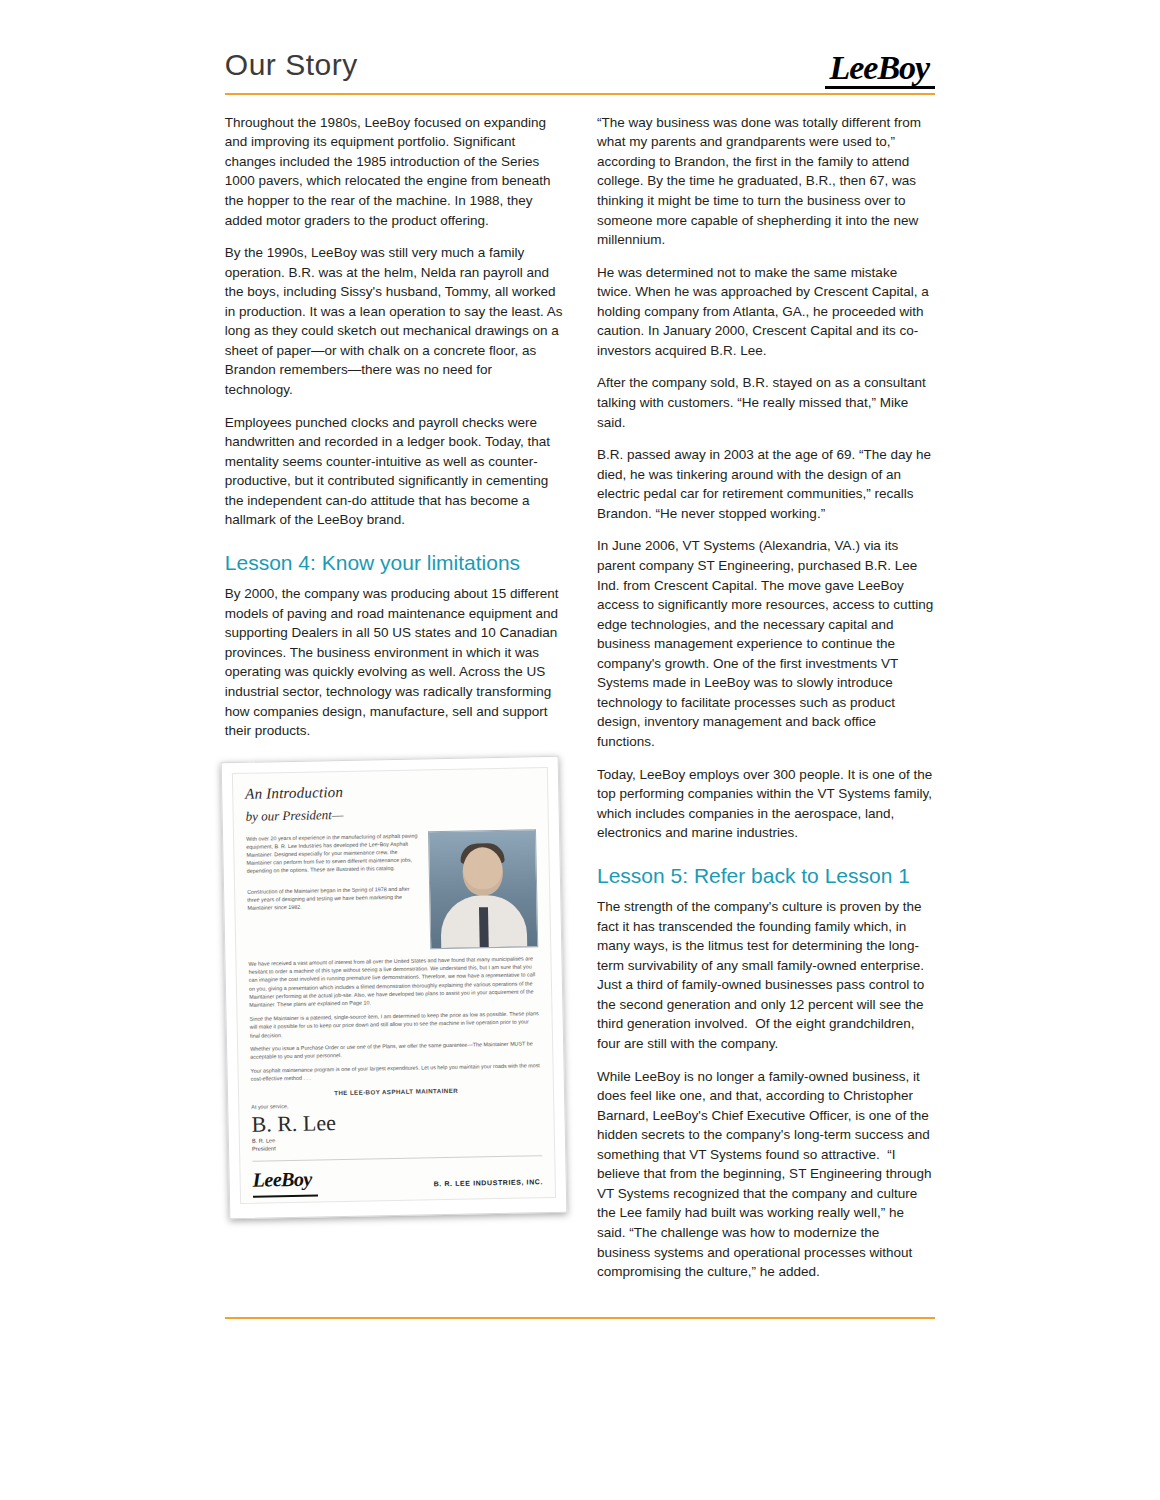Our Story
LeeBoy
Throughout the 1980s, LeeBoy focused on expanding and improving its equipment portfolio. Significant changes included the 1985 introduction of the Series 1000 pavers, which relocated the engine from beneath the hopper to the rear of the machine. In 1988, they added motor graders to the product offering.
By the 1990s, LeeBoy was still very much a family operation. B.R. was at the helm, Nelda ran payroll and the boys, including Sissy's husband, Tommy, all worked in production. It was a lean operation to say the least. As long as they could sketch out mechanical drawings on a sheet of paper—or with chalk on a concrete floor, as Brandon remembers—there was no need for technology.
Employees punched clocks and payroll checks were handwritten and recorded in a ledger book. Today, that mentality seems counter-intuitive as well as counter-productive, but it contributed significantly in cementing the independent can-do attitude that has become a hallmark of the LeeBoy brand.
Lesson 4: Know your limitations
By 2000, the company was producing about 15 different models of paving and road maintenance equipment and supporting Dealers in all 50 US states and 10 Canadian provinces. The business environment in which it was operating was quickly evolving as well. Across the US industrial sector, technology was radically transforming how companies design, manufacture, sell and support their products.
An Introduction
by our President—
With over 20 years of experience in the manufacturing of asphalt paving equipment, B. R. Lee Industries has developed the Lee-Boy Asphalt Maintainer. Designed especially for your maintenance crew, the Maintainer can perform from five to seven different maintenance jobs, depending on the options. These are illustrated in this catalog.
Construction of the Maintainer began in the Spring of 1978 and after three years of designing and testing we have been marketing the Maintainer since 1982.
We have received a vast amount of interest from all over the United States and have found that many municipalities are hesitant to order a machine of this type without seeing a live demonstration. We understand this, but I am sure that you can imagine the cost involved in running premature live demonstrations. Therefore, we now have a representative to call on you, giving a presentation which includes a filmed demonstration thoroughly explaining the various operations of the Maintainer performing at the actual job-site. Also, we have developed two plans to assist you in your acquirement of the Maintainer. These plans are explained on Page 10.
Since the Maintainer is a patented, single-source item, I am determined to keep the price as low as possible. These plans will make it possible for us to keep our price down and still allow you to see the machine in live operation prior to your final decision.
Whether you issue a Purchase Order or use one of the Plans, we offer the same guarantee—The Maintainer MUST be acceptable to you and your personnel.
Your asphalt maintenance program is one of your largest expenditures. Let us help you maintain your roads with the most cost-effective method . . .
THE LEE-BOY ASPHALT MAINTAINER
At your service,
B. R. Lee
B. R. Lee
President
LeeBoy B. R. LEE INDUSTRIES, INC.
“The way business was done was totally different from what my parents and grandparents were used to,” according to Brandon, the first in the family to attend college. By the time he graduated, B.R., then 67, was thinking it might be time to turn the business over to someone more capable of shepherding it into the new millennium.
He was determined not to make the same mistake twice. When he was approached by Crescent Capital, a holding company from Atlanta, GA., he proceeded with caution. In January 2000, Crescent Capital and its co-investors acquired B.R. Lee.
After the company sold, B.R. stayed on as a consultant talking with customers. “He really missed that,” Mike said.
B.R. passed away in 2003 at the age of 69. “The day he died, he was tinkering around with the design of an electric pedal car for retirement communities,” recalls Brandon. “He never stopped working.”
In June 2006, VT Systems (Alexandria, VA.) via its parent company ST Engineering, purchased B.R. Lee Ind. from Crescent Capital. The move gave LeeBoy access to significantly more resources, access to cutting edge technologies, and the necessary capital and business management experience to continue the company's growth. One of the first investments VT Systems made in LeeBoy was to slowly introduce technology to facilitate processes such as product design, inventory management and back office functions.
Today, LeeBoy employs over 300 people. It is one of the top performing companies within the VT Systems family, which includes companies in the aerospace, land, electronics and marine industries.
Lesson 5: Refer back to Lesson 1
The strength of the company's culture is proven by the fact it has transcended the founding family which, in many ways, is the litmus test for determining the long-term survivability of any small family-owned enterprise. Just a third of family-owned businesses pass control to the second generation and only 12 percent will see the third generation involved. Of the eight grandchildren, four are still with the company.
While LeeBoy is no longer a family-owned business, it does feel like one, and that, according to Christopher Barnard, LeeBoy's Chief Executive Officer, is one of the hidden secrets to the company's long-term success and something that VT Systems found so attractive. “I believe that from the beginning, ST Engineering through VT Systems recognized that the company and culture the Lee family had built was working really well,” he said. “The challenge was how to modernize the business systems and operational processes without compromising the culture,” he added.